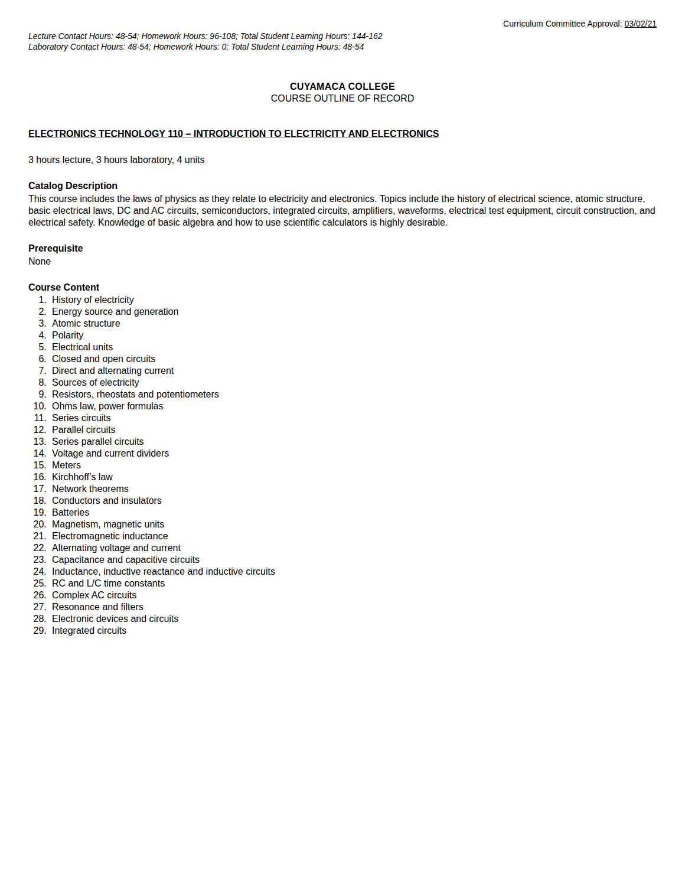Curriculum Committee Approval: 03/02/21
Lecture Contact Hours: 48-54; Homework Hours: 96-108; Total Student Learning Hours: 144-162
Laboratory Contact Hours: 48-54; Homework Hours: 0; Total Student Learning Hours: 48-54
CUYAMACA COLLEGE
COURSE OUTLINE OF RECORD
ELECTRONICS TECHNOLOGY 110 – INTRODUCTION TO ELECTRICITY AND ELECTRONICS
3 hours lecture, 3 hours laboratory, 4 units
Catalog Description
This course includes the laws of physics as they relate to electricity and electronics. Topics include the history of electrical science, atomic structure, basic electrical laws, DC and AC circuits, semiconductors, integrated circuits, amplifiers, waveforms, electrical test equipment, circuit construction, and electrical safety. Knowledge of basic algebra and how to use scientific calculators is highly desirable.
Prerequisite
None
Course Content
History of electricity
Energy source and generation
Atomic structure
Polarity
Electrical units
Closed and open circuits
Direct and alternating current
Sources of electricity
Resistors, rheostats and potentiometers
Ohms law, power formulas
Series circuits
Parallel circuits
Series parallel circuits
Voltage and current dividers
Meters
Kirchhoff’s law
Network theorems
Conductors and insulators
Batteries
Magnetism, magnetic units
Electromagnetic inductance
Alternating voltage and current
Capacitance and capacitive circuits
Inductance, inductive reactance and inductive circuits
RC and L/C time constants
Complex AC circuits
Resonance and filters
Electronic devices and circuits
Integrated circuits